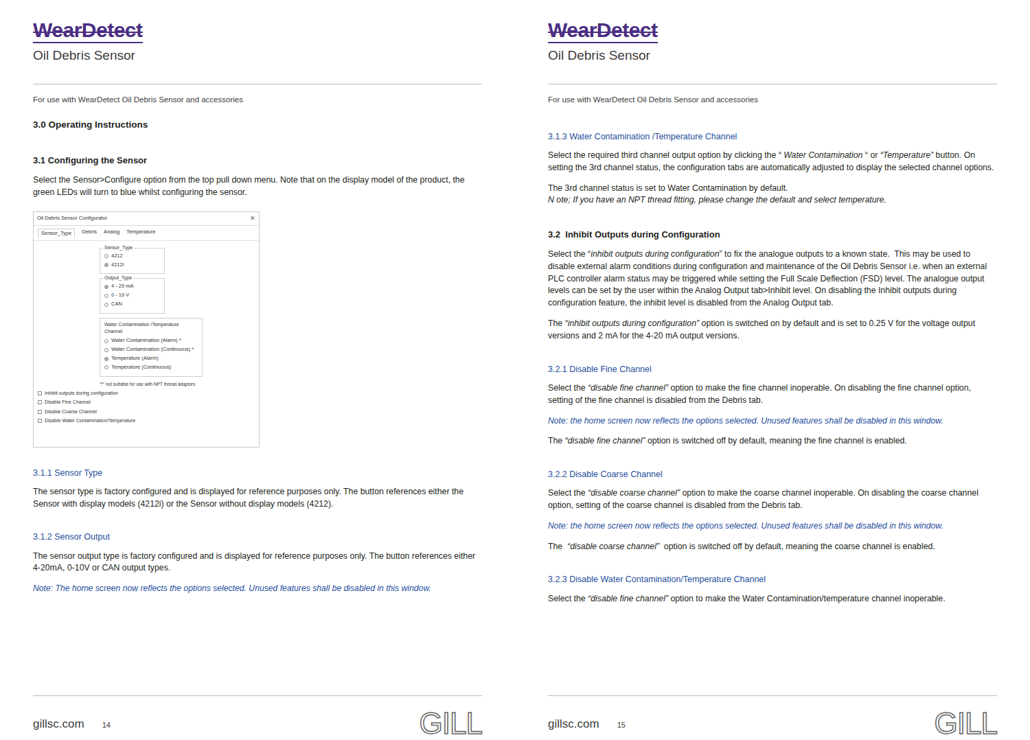WearDetect
Oil Debris Sensor
For use with WearDetect Oil Debris Sensor and accessories
3.0 Operating Instructions
3.1 Configuring the Sensor
Select the Sensor>Configure option from the top pull down menu. Note that on the display model of the product, the green LEDs will turn to blue whilst configuring the sensor.
Oil Debris Sensor Configurator✕
Sensor_Type Debris Analog Temperature
Sensor_Type
4212
4212i
Output_Type
4 - 20 mA
0 - 10 V
CAN
Water Contamination /Temperature Channel
Water Contamination (Alarm) *
Water Contamination (Continuous) *
Temperature (Alarm)
Temperature (Continuous)
"*" not suitable for use with NPT thread adaptors
Inhibit outputs during configuration
Disable Fine Channel
Disable Coarse Channel
Disable Water Contamination/Temperature
3.1.1 Sensor Type
The sensor type is factory configured and is displayed for reference purposes only. The button references either the Sensor with display models (4212i) or the Sensor without display models (4212).
3.1.2 Sensor Output
The sensor output type is factory configured and is displayed for reference purposes only. The button references either 4-20mA, 0-10V or CAN output types.
Note: The home screen now reflects the options selected. Unused features shall be disabled in this window.
gillsc.com 14
GILL
WearDetect
Oil Debris Sensor
For use with WearDetect Oil Debris Sensor and accessories
3.1.3 Water Contamination /Temperature Channel
Select the required third channel output option by clicking the “ Water Contamination “ or “Temperature” button. On setting the 3rd channel status, the configuration tabs are automatically adjusted to display the selected channel options.
The 3rd channel status is set to Water Contamination by default.
N ote; If you have an NPT thread fitting, please change the default and select temperature.
3.2 Inhibit Outputs during Configuration
Select the “inhibit outputs during configuration” to fix the analogue outputs to a known state. This may be used to disable external alarm conditions during configuration and maintenance of the Oil Debris Sensor i.e. when an external PLC controller alarm status may be triggered while setting the Full Scale Deflection (FSD) level. The analogue output levels can be set by the user within the Analog Output tab>Inhibit level. On disabling the Inhibit outputs during configuration feature, the inhibit level is disabled from the Analog Output tab.
The “inhibit outputs during configuration” option is switched on by default and is set to 0.25 V for the voltage output versions and 2 mA for the 4-20 mA output versions.
3.2.1 Disable Fine Channel
Select the “disable fine channel” option to make the fine channel inoperable. On disabling the fine channel option, setting of the fine channel is disabled from the Debris tab.
Note: the home screen now reflects the options selected. Unused features shall be disabled in this window.
The “disable fine channel” option is switched off by default, meaning the fine channel is enabled.
3.2.2 Disable Coarse Channel
Select the “disable coarse channel” option to make the coarse channel inoperable. On disabling the coarse channel option, setting of the coarse channel is disabled from the Debris tab.
Note: the home screen now reflects the options selected. Unused features shall be disabled in this window.
The “disable coarse channel” option is switched off by default, meaning the coarse channel is enabled.
3.2.3 Disable Water Contamination/Temperature Channel
Select the “disable fine channel” option to make the Water Contamination/temperature channel inoperable.
gillsc.com 15
GILL